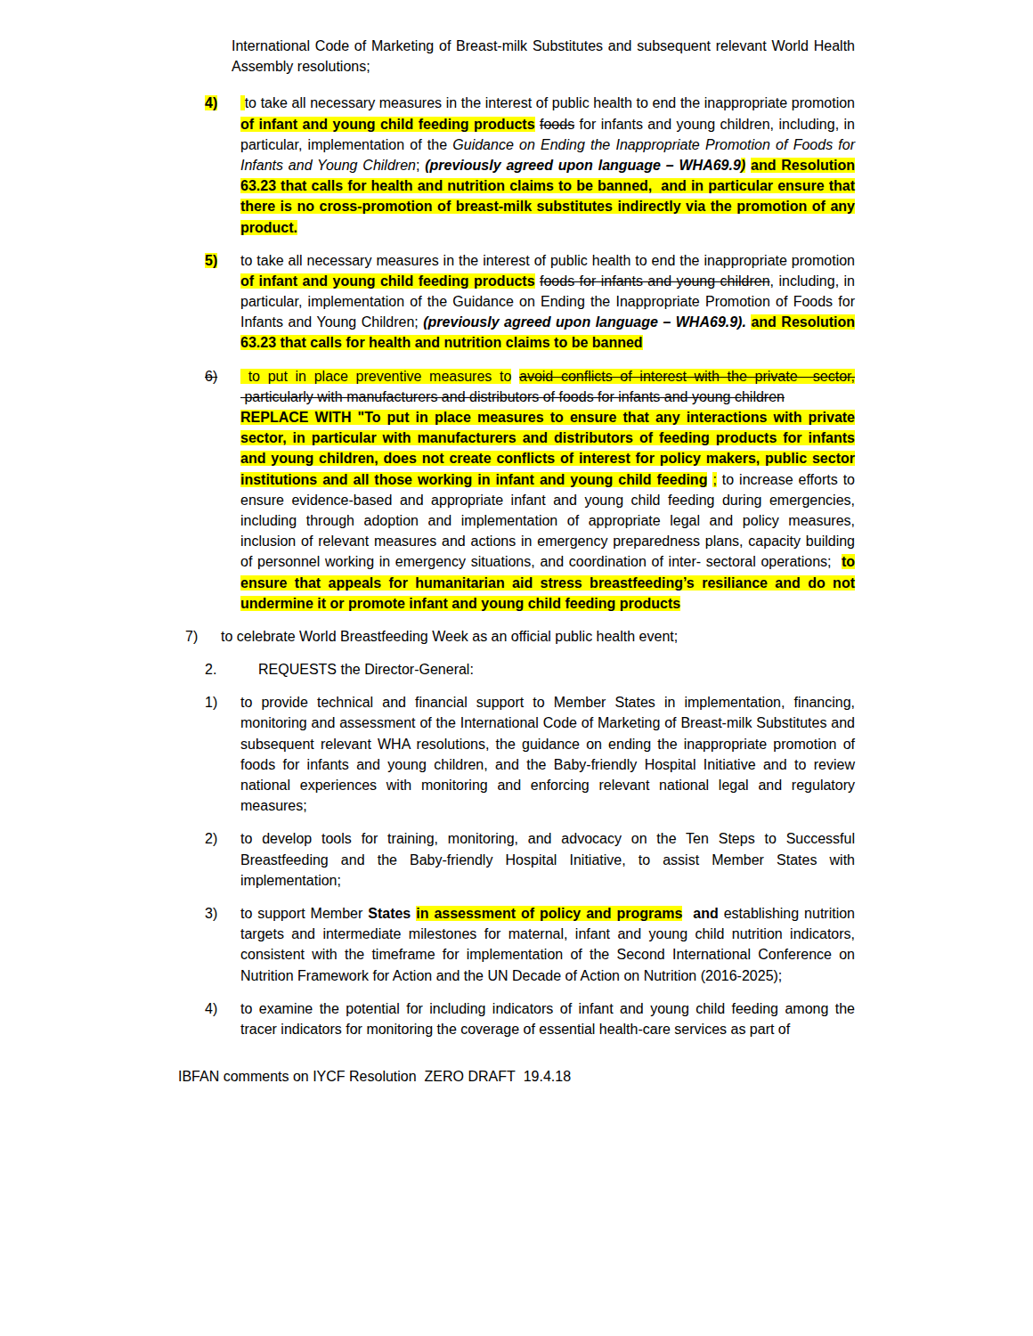International Code of Marketing of Breast-milk Substitutes and subsequent relevant World Health Assembly resolutions;
4) to take all necessary measures in the interest of public health to end the inappropriate promotion of infant and young child feeding products foods for infants and young children, including, in particular, implementation of the Guidance on Ending the Inappropriate Promotion of Foods for Infants and Young Children; (previously agreed upon language – WHA69.9) and Resolution 63.23 that calls for health and nutrition claims to be banned, and in particular ensure that there is no cross-promotion of breast-milk substitutes indirectly via the promotion of any product.
5) to take all necessary measures in the interest of public health to end the inappropriate promotion of infant and young child feeding products foods for infants and young children, including, in particular, implementation of the Guidance on Ending the Inappropriate Promotion of Foods for Infants and Young Children; (previously agreed upon language – WHA69.9). and Resolution 63.23 that calls for health and nutrition claims to be banned
6) to put in place preventive measures to avoid conflicts of interest with the private sector, particularly with manufacturers and distributors of foods for infants and young children
REPLACE WITH "To put in place measures to ensure that any interactions with private sector, in particular with manufacturers and distributors of feeding products for infants and young children, does not create conflicts of interest for policy makers, public sector institutions and all those working in infant and young child feeding ; to increase efforts to ensure evidence-based and appropriate infant and young child feeding during emergencies, including through adoption and implementation of appropriate legal and policy measures, inclusion of relevant measures and actions in emergency preparedness plans, capacity building of personnel working in emergency situations, and coordination of inter- sectoral operations; to ensure that appeals for humanitarian aid stress breastfeeding’s resiliance and do not undermine it or promote infant and young child feeding products
7) to celebrate World Breastfeeding Week as an official public health event;
2. REQUESTS the Director-General:
1) to provide technical and financial support to Member States in implementation, financing, monitoring and assessment of the International Code of Marketing of Breast-milk Substitutes and subsequent relevant WHA resolutions, the guidance on ending the inappropriate promotion of foods for infants and young children, and the Baby-friendly Hospital Initiative and to review national experiences with monitoring and enforcing relevant national legal and regulatory measures;
2) to develop tools for training, monitoring, and advocacy on the Ten Steps to Successful Breastfeeding and the Baby-friendly Hospital Initiative, to assist Member States with implementation;
3) to support Member States in assessment of policy and programs and establishing nutrition targets and intermediate milestones for maternal, infant and young child nutrition indicators, consistent with the timeframe for implementation of the Second International Conference on Nutrition Framework for Action and the UN Decade of Action on Nutrition (2016-2025);
4) to examine the potential for including indicators of infant and young child feeding among the tracer indicators for monitoring the coverage of essential health-care services as part of
IBFAN comments on IYCF Resolution ZERO DRAFT 19.4.18